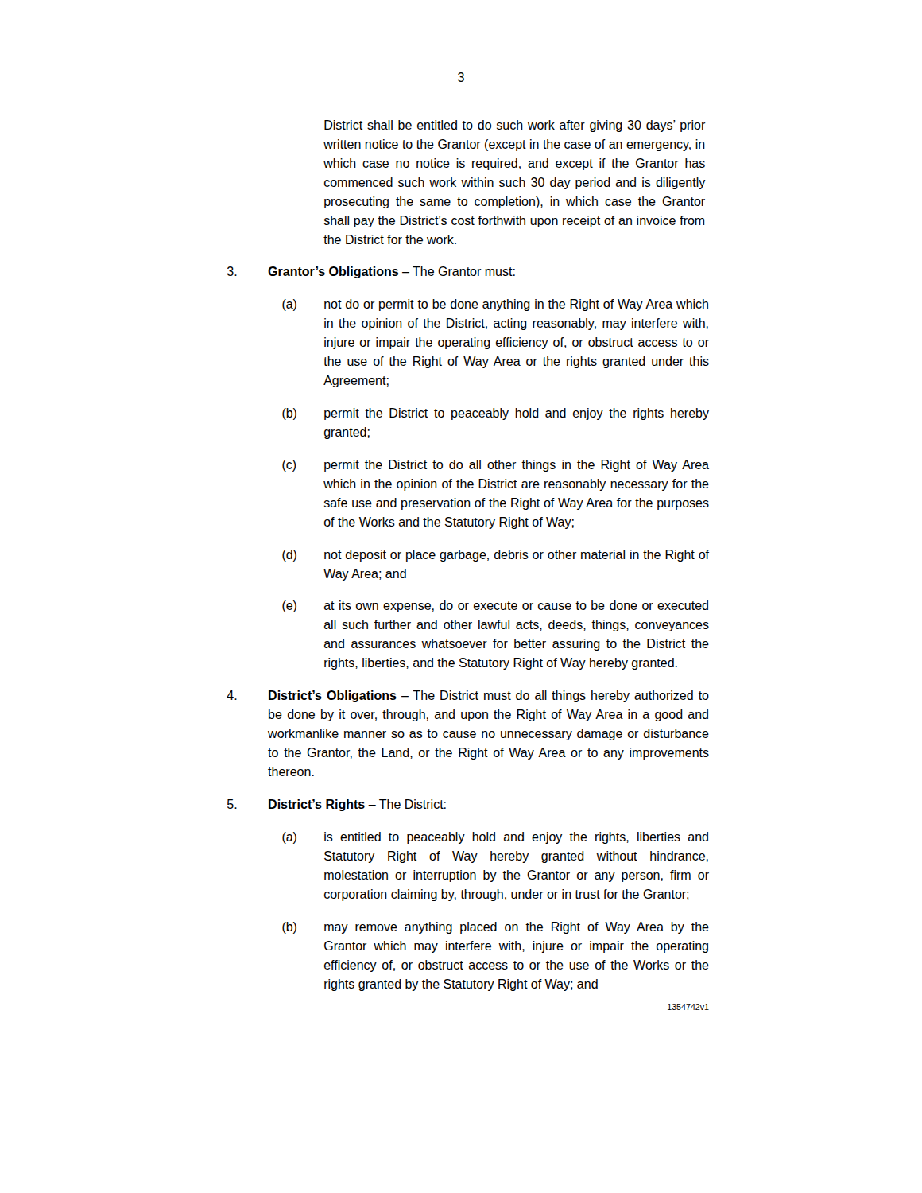3
District shall be entitled to do such work after giving 30 days’ prior written notice to the Grantor (except in the case of an emergency, in which case no notice is required, and except if the Grantor has commenced such work within such 30 day period and is diligently prosecuting the same to completion), in which case the Grantor shall pay the District’s cost forthwith upon receipt of an invoice from the District for the work.
3.
Grantor’s Obligations – The Grantor must:
(a)
not do or permit to be done anything in the Right of Way Area which in the opinion of the District, acting reasonably, may interfere with, injure or impair the operating efficiency of, or obstruct access to or the use of the Right of Way Area or the rights granted under this Agreement;
(b)
permit the District to peaceably hold and enjoy the rights hereby granted;
(c)
permit the District to do all other things in the Right of Way Area which in the opinion of the District are reasonably necessary for the safe use and preservation of the Right of Way Area for the purposes of the Works and the Statutory Right of Way;
(d)
not deposit or place garbage, debris or other material in the Right of Way Area; and
(e)
at its own expense, do or execute or cause to be done or executed all such further and other lawful acts, deeds, things, conveyances and assurances whatsoever for better assuring to the District the rights, liberties, and the Statutory Right of Way hereby granted.
4.
District’s Obligations – The District must do all things hereby authorized to be done by it over, through, and upon the Right of Way Area in a good and workmanlike manner so as to cause no unnecessary damage or disturbance to the Grantor, the Land, or the Right of Way Area or to any improvements thereon.
5.
District’s Rights – The District:
(a)
is entitled to peaceably hold and enjoy the rights, liberties and Statutory Right of Way hereby granted without hindrance, molestation or interruption by the Grantor or any person, firm or corporation claiming by, through, under or in trust for the Grantor;
(b)
may remove anything placed on the Right of Way Area by the Grantor which may interfere with, injure or impair the operating efficiency of, or obstruct access to or the use of the Works or the rights granted by the Statutory Right of Way; and
1354742v1